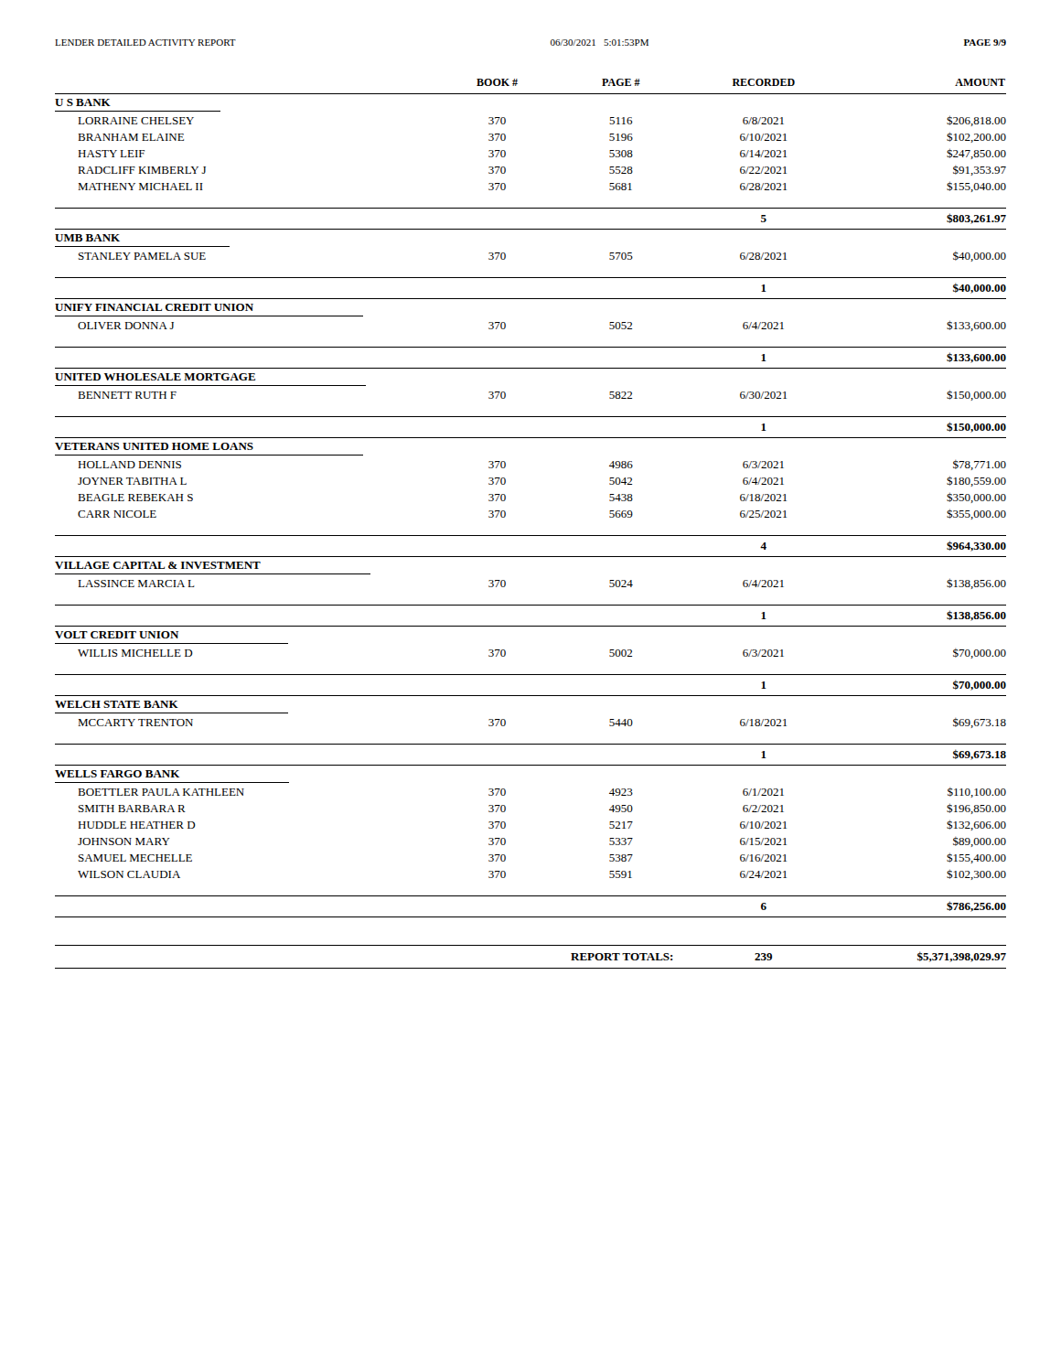LENDER DETAILED ACTIVITY REPORT
06/30/2021 5:01:53PM
PAGE 9/9
| | BOOK # | PAGE # | RECORDED | AMOUNT |
| --- | --- | --- | --- | --- |
| U S BANK |
| LORRAINE CHELSEY | 370 | 5116 | 6/8/2021 | $206,818.00 |
| BRANHAM ELAINE | 370 | 5196 | 6/10/2021 | $102,200.00 |
| HASTY LEIF | 370 | 5308 | 6/14/2021 | $247,850.00 |
| RADCLIFF KIMBERLY J | 370 | 5528 | 6/22/2021 | $91,353.97 |
| MATHENY MICHAEL II | 370 | 5681 | 6/28/2021 | $155,040.00 |
| | | | 5 | $803,261.97 |
| UMB BANK |
| STANLEY PAMELA SUE | 370 | 5705 | 6/28/2021 | $40,000.00 |
| | | | 1 | $40,000.00 |
| UNIFY FINANCIAL CREDIT UNION |
| OLIVER DONNA J | 370 | 5052 | 6/4/2021 | $133,600.00 |
| | | | 1 | $133,600.00 |
| UNITED WHOLESALE MORTGAGE |
| BENNETT RUTH F | 370 | 5822 | 6/30/2021 | $150,000.00 |
| | | | 1 | $150,000.00 |
| VETERANS UNITED HOME LOANS |
| HOLLAND DENNIS | 370 | 4986 | 6/3/2021 | $78,771.00 |
| JOYNER TABITHA L | 370 | 5042 | 6/4/2021 | $180,559.00 |
| BEAGLE REBEKAH S | 370 | 5438 | 6/18/2021 | $350,000.00 |
| CARR NICOLE | 370 | 5669 | 6/25/2021 | $355,000.00 |
| | | | 4 | $964,330.00 |
| VILLAGE CAPITAL & INVESTMENT |
| LASSINCE MARCIA L | 370 | 5024 | 6/4/2021 | $138,856.00 |
| | | | 1 | $138,856.00 |
| VOLT CREDIT UNION |
| WILLIS MICHELLE D | 370 | 5002 | 6/3/2021 | $70,000.00 |
| | | | 1 | $70,000.00 |
| WELCH STATE BANK |
| MCCARTY TRENTON | 370 | 5440 | 6/18/2021 | $69,673.18 |
| | | | 1 | $69,673.18 |
| WELLS FARGO BANK |
| BOETTLER PAULA KATHLEEN | 370 | 4923 | 6/1/2021 | $110,100.00 |
| SMITH BARBARA R | 370 | 4950 | 6/2/2021 | $196,850.00 |
| HUDDLE HEATHER D | 370 | 5217 | 6/10/2021 | $132,606.00 |
| JOHNSON MARY | 370 | 5337 | 6/15/2021 | $89,000.00 |
| SAMUEL MECHELLE | 370 | 5387 | 6/16/2021 | $155,400.00 |
| WILSON CLAUDIA | 370 | 5591 | 6/24/2021 | $102,300.00 |
| | | | 6 | $786,256.00 |
| | | REPORT TOTALS: | 239 | $5,371,398,029.97 |